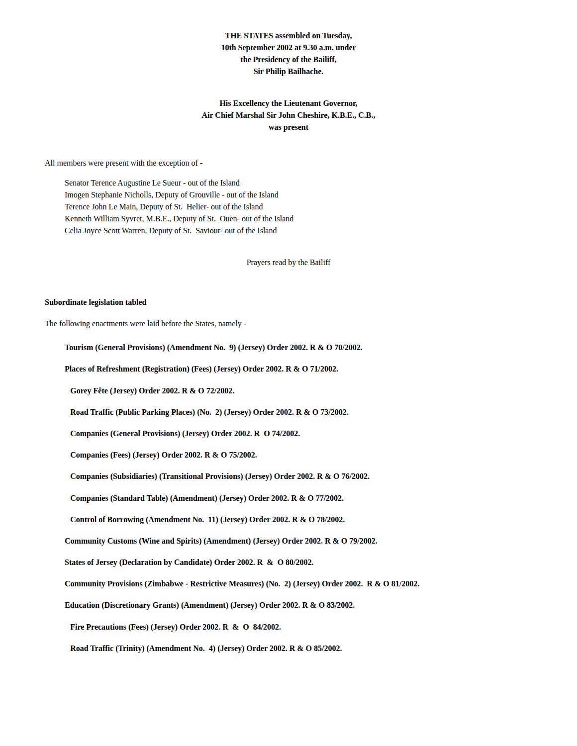THE STATES assembled on Tuesday,
10th September 2002 at 9.30 a.m. under
the Presidency of the Bailiff,
Sir Philip Bailhache.
His Excellency the Lieutenant Governor,
Air Chief Marshal Sir John Cheshire, K.B.E., C.B.,
was present
All members were present with the exception of -
Senator Terence Augustine Le Sueur - out of the Island
Imogen Stephanie Nicholls, Deputy of Grouville - out of the Island
Terence John Le Main, Deputy of St. Helier- out of the Island
Kenneth William Syvret, M.B.E., Deputy of St. Ouen- out of the Island
Celia Joyce Scott Warren, Deputy of St. Saviour- out of the Island
Prayers read by the Bailiff
Subordinate legislation tabled
The following enactments were laid before the States, namely -
Tourism (General Provisions) (Amendment No. 9) (Jersey) Order 2002. R & O 70/2002.
Places of Refreshment (Registration) (Fees) (Jersey) Order 2002. R & O 71/2002.
Gorey Fête (Jersey) Order 2002. R & O 72/2002.
Road Traffic (Public Parking Places) (No. 2) (Jersey) Order 2002. R & O 73/2002.
Companies (General Provisions) (Jersey) Order 2002. R O 74/2002.
Companies (Fees) (Jersey) Order 2002. R & O 75/2002.
Companies (Subsidiaries) (Transitional Provisions) (Jersey) Order 2002. R & O 76/2002.
Companies (Standard Table) (Amendment) (Jersey) Order 2002. R & O 77/2002.
Control of Borrowing (Amendment No. 11) (Jersey) Order 2002. R & O 78/2002.
Community Customs (Wine and Spirits) (Amendment) (Jersey) Order 2002. R & O 79/2002.
States of Jersey (Declaration by Candidate) Order 2002. R & O 80/2002.
Community Provisions (Zimbabwe - Restrictive Measures) (No. 2) (Jersey) Order 2002. R & O 81/2002.
Education (Discretionary Grants) (Amendment) (Jersey) Order 2002. R & O 83/2002.
Fire Precautions (Fees) (Jersey) Order 2002. R & O 84/2002.
Road Traffic (Trinity) (Amendment No. 4) (Jersey) Order 2002. R & O 85/2002.